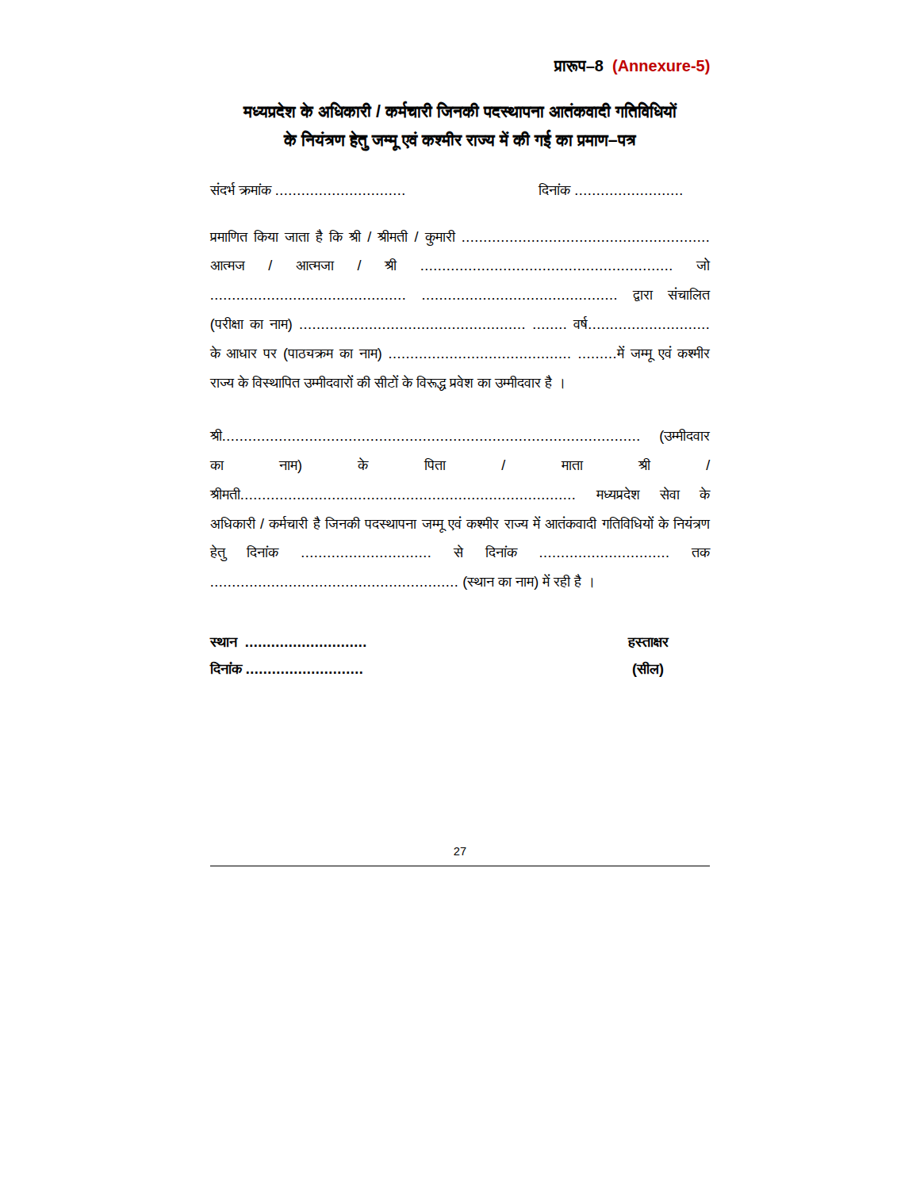प्रारूप–8 (Annexure-5)
मध्यप्रदेश के अधिकारी / कर्मचारी जिनकी पदस्थापना आतंकवादी गतिविधियों
के नियंत्रण हेतु जम्मू एवं कश्मीर राज्य में की गई का प्रमाण–पत्र
संदर्भ क्रमांक .............................. दिनांक .........................
प्रमाणित किया जाता है कि श्री / श्रीमती / कुमारी ......................................................... आत्मज / आत्मजा / श्री .......................................................... जो ............................................. ............................................. द्वारा संचालित (परीक्षा का नाम) .................................................... ........ वर्ष............................ के आधार पर (पाठ्यक्रम का नाम) .......................................... ......... में जम्मू एवं कश्मीर राज्य के विस्थापित उम्मीदवारों की सीटों के विरूद्ध प्रवेश का उम्मीदवार है ।
श्री................................................................................................ (उम्मीदवार का नाम) के पिता / माता श्री / श्रीमती............................................................................. मध्यप्रदेश सेवा के अधिकारी / कर्मचारी है जिनकी पदस्थापना जम्मू एवं कश्मीर राज्य में आतंकवादी गतिविधियों के नियंत्रण हेतु दिनांक .............................. से दिनांक .............................. तक ......................................................... (स्थान का नाम) में रही है ।
स्थान ............................
दिनांक ...........................
हस्ताक्षर
(सील)
27